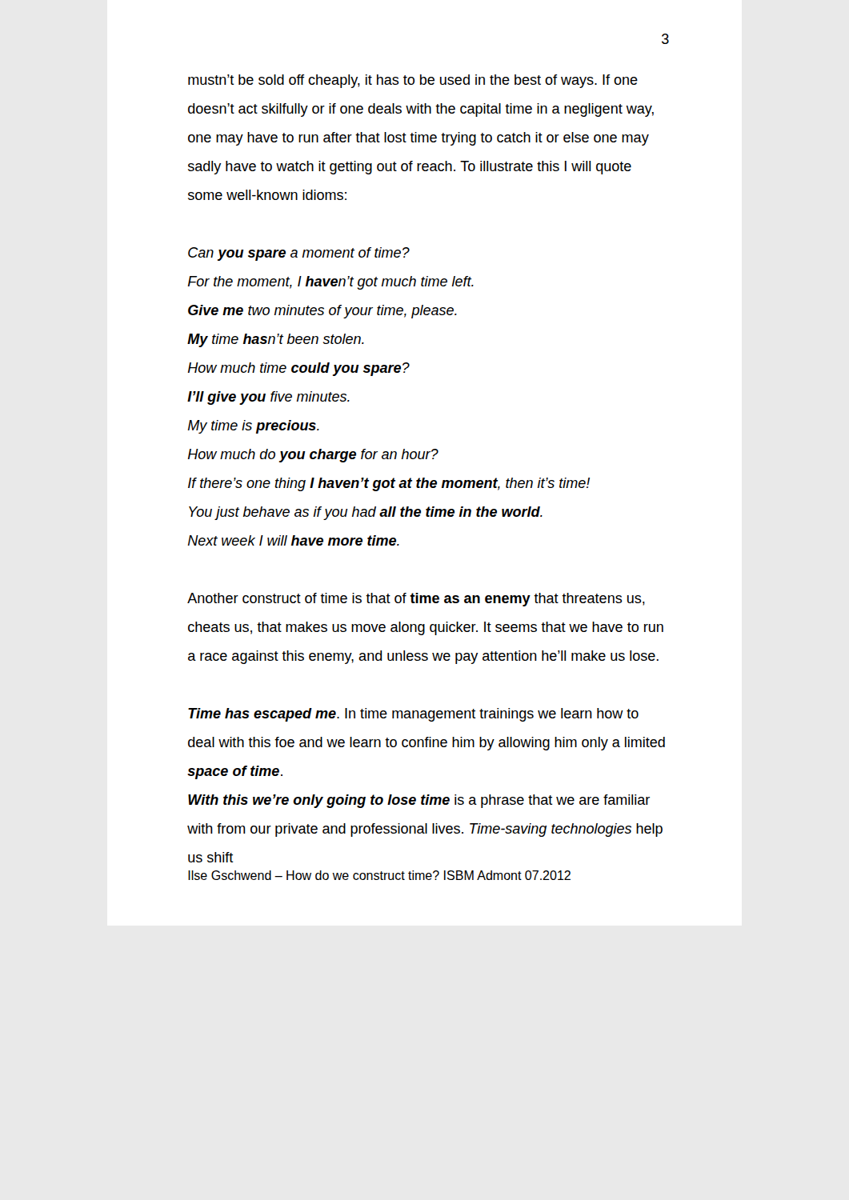3
mustn’t be sold off cheaply, it has to be used in the best of ways. If one doesn’t act skilfully or if one deals with the capital time in a negligent way, one may have to run after that lost time trying to catch it or else one may sadly have to watch it getting out of reach. To illustrate this I will quote some well-known idioms:
Can you spare a moment of time?
For the moment, I haven’t got much time left.
Give me two minutes of your time, please.
My time hasn’t been stolen.
How much time could you spare?
I’ll give you five minutes.
My time is precious.
How much do you charge for an hour?
If there’s one thing I haven’t got at the moment, then it’s time!
You just behave as if you had all the time in the world.
Next week I will have more time.
Another construct of time is that of time as an enemy that threatens us, cheats us, that makes us move along quicker. It seems that we have to run a race against this enemy, and unless we pay attention he’ll make us lose.
Time has escaped me. In time management trainings we learn how to deal with this foe and we learn to confine him by allowing him only a limited space of time.
With this we’re only going to lose time is a phrase that we are familiar with from our private and professional lives. Time-saving technologies help us shift
Ilse Gschwend – How do we construct time? ISBM Admont 07.2012